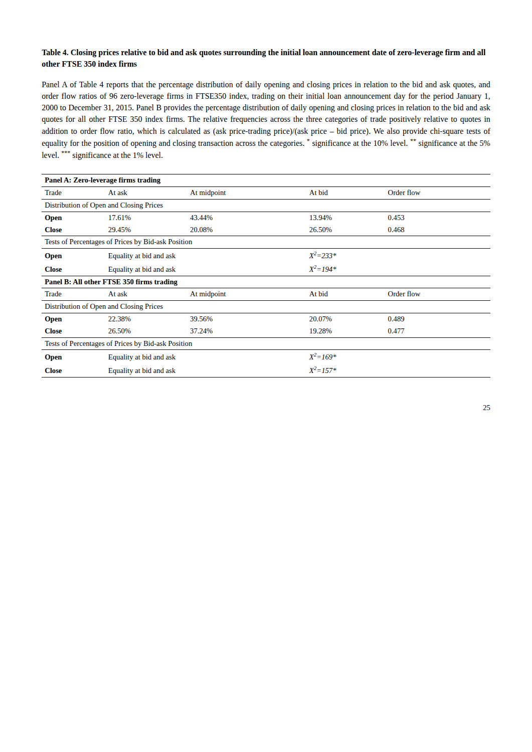Table 4. Closing prices relative to bid and ask quotes surrounding the initial loan announcement date of zero-leverage firm and all other FTSE 350 index firms
Panel A of Table 4 reports that the percentage distribution of daily opening and closing prices in relation to the bid and ask quotes, and order flow ratios of 96 zero-leverage firms in FTSE350 index, trading on their initial loan announcement day for the period January 1, 2000 to December 31, 2015. Panel B provides the percentage distribution of daily opening and closing prices in relation to the bid and ask quotes for all other FTSE 350 index firms. The relative frequencies across the three categories of trade positively relative to quotes in addition to order flow ratio, which is calculated as (ask price-trading price)/(ask price – bid price). We also provide chi-square tests of equality for the position of opening and closing transaction across the categories. * significance at the 10% level. ** significance at the 5% level. *** significance at the 1% level.
| Panel A: Zero-leverage firms trading |
| Trade | At ask | At midpoint | At bid | Order flow |
| Distribution of Open and Closing Prices |
| Open | 17.61% | 43.44% | 13.94% | 0.453 |
| Close | 29.45% | 20.08% | 26.50% | 0.468 |
| Tests of Percentages of Prices by Bid-ask Position |
| Open | Equality at bid and ask | X 2 =233* |
| Close | Equality at bid and ask | X 2 =194* |
| Panel B: All other FTSE 350 firms trading |
| Trade | At ask | At midpoint | At bid | Order flow |
| Distribution of Open and Closing Prices |
| Open | 22.38% | 39.56% | 20.07% | 0.489 |
| Close | 26.50% | 37.24% | 19.28% | 0.477 |
| Tests of Percentages of Prices by Bid-ask Position |
| Open | Equality at bid and ask | X 2 =169* |
| Close | Equality at bid and ask | X 2 =157* |
25